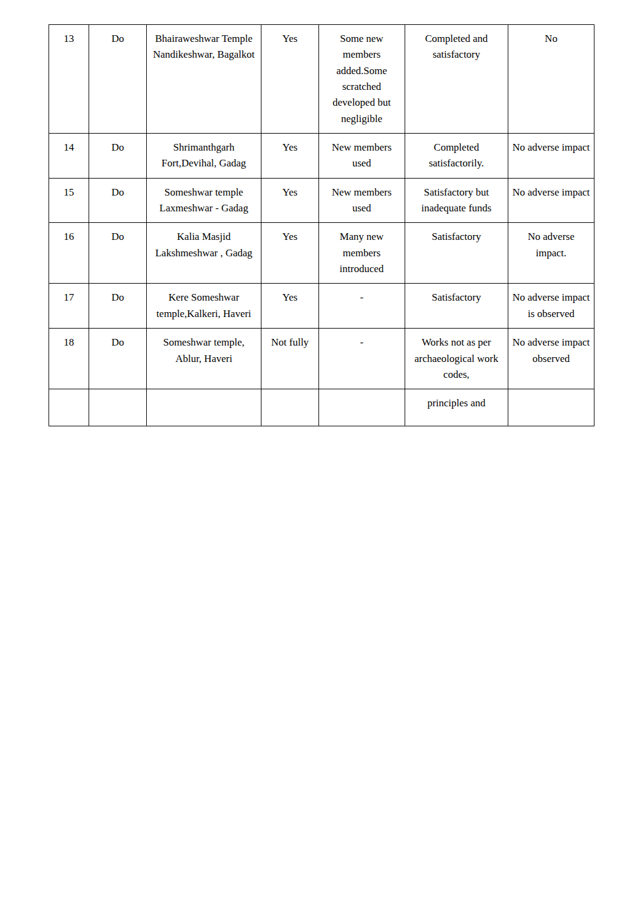| 13 | Do | Bhairaweshwar Temple Nandikeshwar, Bagalkot | Yes | Some new members added.Some scratched developed but negligible | Completed and satisfactory | No |
| 14 | Do | Shrimanthgarh Fort,Devihal, Gadag | Yes | New members used | Completed satisfactorily. | No adverse impact |
| 15 | Do | Someshwar temple Laxmeshwar - Gadag | Yes | New members used | Satisfactory but inadequate funds | No adverse impact |
| 16 | Do | Kalia Masjid Lakshmeshwar , Gadag | Yes | Many new members introduced | Satisfactory | No adverse impact. |
| 17 | Do | Kere Someshwar temple,Kalkeri, Haveri | Yes | - | Satisfactory | No adverse impact is observed |
| 18 | Do | Someshwar temple, Ablur, Haveri | Not fully | - | Works not as per archaeological work codes, | No adverse impact observed |
| | | | | | principles and | |